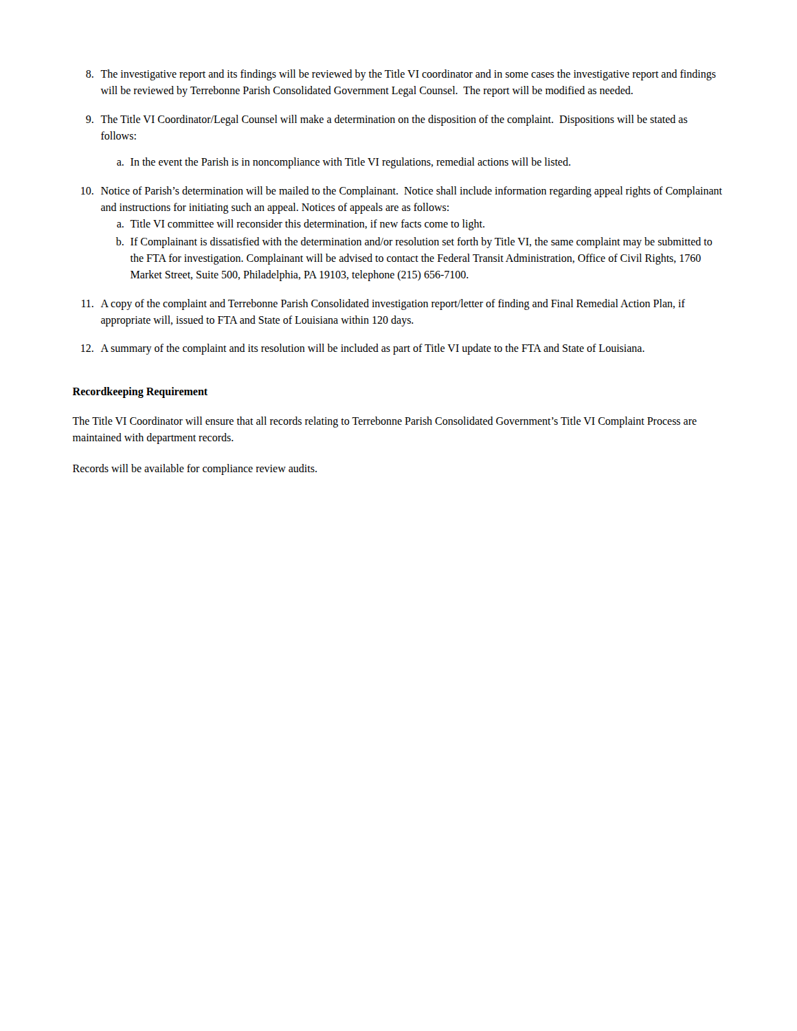The investigative report and its findings will be reviewed by the Title VI coordinator and in some cases the investigative report and findings will be reviewed by Terrebonne Parish Consolidated Government Legal Counsel. The report will be modified as needed.
The Title VI Coordinator/Legal Counsel will make a determination on the disposition of the complaint. Dispositions will be stated as follows:
In the event the Parish is in noncompliance with Title VI regulations, remedial actions will be listed.
Notice of Parish’s determination will be mailed to the Complainant. Notice shall include information regarding appeal rights of Complainant and instructions for initiating such an appeal. Notices of appeals are as follows:
Title VI committee will reconsider this determination, if new facts come to light.
If Complainant is dissatisfied with the determination and/or resolution set forth by Title VI, the same complaint may be submitted to the FTA for investigation. Complainant will be advised to contact the Federal Transit Administration, Office of Civil Rights, 1760 Market Street, Suite 500, Philadelphia, PA 19103, telephone (215) 656-7100.
A copy of the complaint and Terrebonne Parish Consolidated investigation report/letter of finding and Final Remedial Action Plan, if appropriate will, issued to FTA and State of Louisiana within 120 days.
A summary of the complaint and its resolution will be included as part of Title VI update to the FTA and State of Louisiana.
Recordkeeping Requirement
The Title VI Coordinator will ensure that all records relating to Terrebonne Parish Consolidated Government’s Title VI Complaint Process are maintained with department records.
Records will be available for compliance review audits.